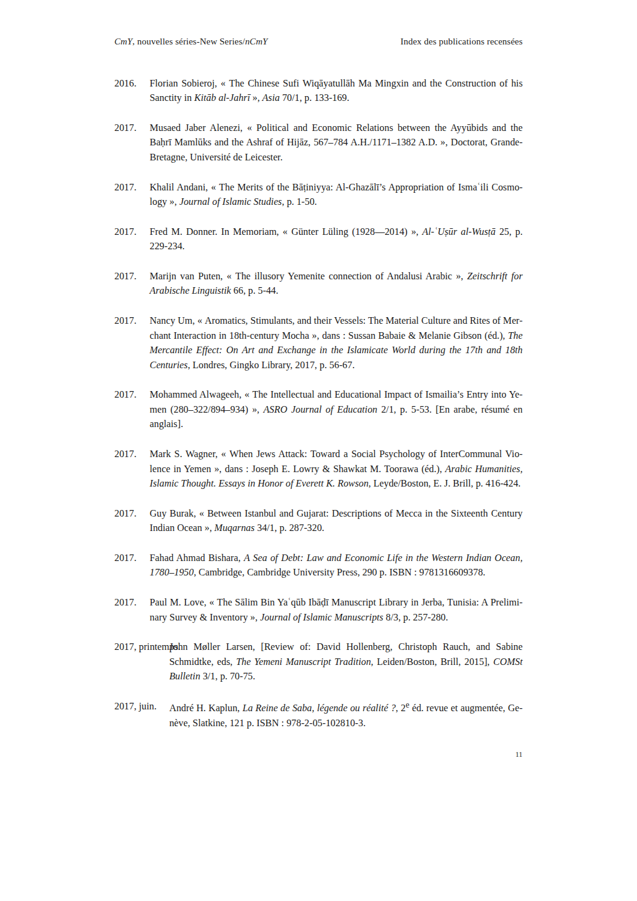CmY, nouvelles séries-New Series/nCmY
Index des publications recensées
2016. Florian Sobieroj, « The Chinese Sufi Wiqāyatullāh Ma Mingxin and the Construction of his Sanctity in Kitāb al-Jahrī », Asia 70/1, p. 133-169.
2017. Musaed Jaber Alenezi, « Political and Economic Relations between the Ayyūbids and the Baḥrī Mamlūks and the Ashraf of Hijāz, 567–784 A.H./1171–1382 A.D. », Doctorat, Grande-Bretagne, Université de Leicester.
2017. Khalil Andani, « The Merits of the Bāṭiniyya: Al-Ghazālī’s Appropriation of Ismaʿili Cosmology », Journal of Islamic Studies, p. 1-50.
2017. Fred M. Donner. In Memoriam, « Günter Lüling (1928—2014) », Al-ʿUṣūr al-Wusṭā 25, p. 229-234.
2017. Marijn van Puten, « The illusory Yemenite connection of Andalusi Arabic », Zeitschrift for Arabische Linguistik 66, p. 5-44.
2017. Nancy Um, « Aromatics, Stimulants, and their Vessels: The Material Culture and Rites of Merchant Interaction in 18th-century Mocha », dans : Sussan Babaie & Melanie Gibson (éd.), The Mercantile Effect: On Art and Exchange in the Islamicate World during the 17th and 18th Centuries, Londres, Gingko Library, 2017, p. 56-67.
2017. Mohammed Alwageeh, « The Intellectual and Educational Impact of Ismailia’s Entry into Yemen (280–322/894–934) », ASRO Journal of Education 2/1, p. 5-53. [En arabe, résumé en anglais].
2017. Mark S. Wagner, « When Jews Attack: Toward a Social Psychology of InterCommunal Violence in Yemen », dans : Joseph E. Lowry & Shawkat M. Toorawa (éd.), Arabic Humanities, Islamic Thought. Essays in Honor of Everett K. Rowson, Leyde/Boston, E. J. Brill, p. 416-424.
2017. Guy Burak, « Between Istanbul and Gujarat: Descriptions of Mecca in the Sixteenth Century Indian Ocean », Muqarnas 34/1, p. 287-320.
2017. Fahad Ahmad Bishara, A Sea of Debt: Law and Economic Life in the Western Indian Ocean, 1780–1950, Cambridge, Cambridge University Press, 290 p. ISBN : 9781316609378.
2017. Paul M. Love, « The Sālim Bin Yaʿqūb Ibāḍī Manuscript Library in Jerba, Tunisia: A Preliminary Survey & Inventory », Journal of Islamic Manuscripts 8/3, p. 257-280.
2017, printemps. John Møller Larsen, [Review of: David Hollenberg, Christoph Rauch, and Sabine Schmidtke, eds, The Yemeni Manuscript Tradition, Leiden/Boston, Brill, 2015], COMSt Bulletin 3/1, p. 70-75.
2017, juin. André H. Kaplun, La Reine de Saba, légende ou réalité ?, 2e éd. revue et augmentée, Genève, Slatkine, 121 p. ISBN : 978-2-05-102810-3.
11